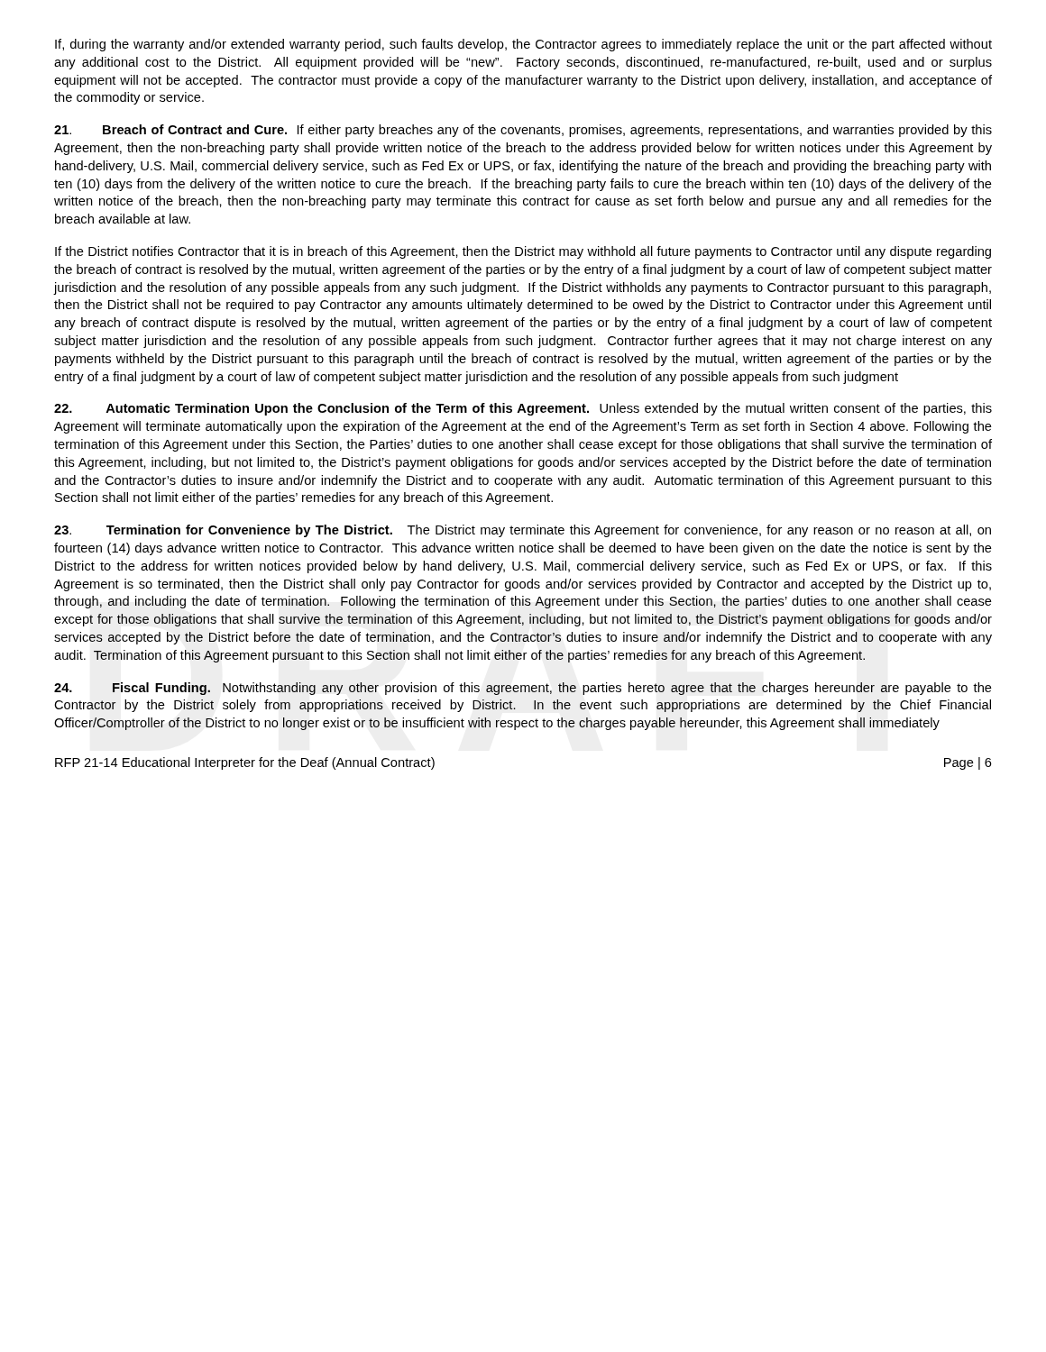DRAFT
If, during the warranty and/or extended warranty period, such faults develop, the Contractor agrees to immediately replace the unit or the part affected without any additional cost to the District. All equipment provided will be “new”. Factory seconds, discontinued, re-manufactured, re-built, used and or surplus equipment will not be accepted. The contractor must provide a copy of the manufacturer warranty to the District upon delivery, installation, and acceptance of the commodity or service.
21. Breach of Contract and Cure. If either party breaches any of the covenants, promises, agreements, representations, and warranties provided by this Agreement, then the non-breaching party shall provide written notice of the breach to the address provided below for written notices under this Agreement by hand-delivery, U.S. Mail, commercial delivery service, such as Fed Ex or UPS, or fax, identifying the nature of the breach and providing the breaching party with ten (10) days from the delivery of the written notice to cure the breach. If the breaching party fails to cure the breach within ten (10) days of the delivery of the written notice of the breach, then the non-breaching party may terminate this contract for cause as set forth below and pursue any and all remedies for the breach available at law.
If the District notifies Contractor that it is in breach of this Agreement, then the District may withhold all future payments to Contractor until any dispute regarding the breach of contract is resolved by the mutual, written agreement of the parties or by the entry of a final judgment by a court of law of competent subject matter jurisdiction and the resolution of any possible appeals from any such judgment. If the District withholds any payments to Contractor pursuant to this paragraph, then the District shall not be required to pay Contractor any amounts ultimately determined to be owed by the District to Contractor under this Agreement until any breach of contract dispute is resolved by the mutual, written agreement of the parties or by the entry of a final judgment by a court of law of competent subject matter jurisdiction and the resolution of any possible appeals from such judgment. Contractor further agrees that it may not charge interest on any payments withheld by the District pursuant to this paragraph until the breach of contract is resolved by the mutual, written agreement of the parties or by the entry of a final judgment by a court of law of competent subject matter jurisdiction and the resolution of any possible appeals from such judgment
22. Automatic Termination Upon the Conclusion of the Term of this Agreement. Unless extended by the mutual written consent of the parties, this Agreement will terminate automatically upon the expiration of the Agreement at the end of the Agreement’s Term as set forth in Section 4 above. Following the termination of this Agreement under this Section, the Parties’ duties to one another shall cease except for those obligations that shall survive the termination of this Agreement, including, but not limited to, the District’s payment obligations for goods and/or services accepted by the District before the date of termination and the Contractor’s duties to insure and/or indemnify the District and to cooperate with any audit. Automatic termination of this Agreement pursuant to this Section shall not limit either of the parties’ remedies for any breach of this Agreement.
23. Termination for Convenience by The District. The District may terminate this Agreement for convenience, for any reason or no reason at all, on fourteen (14) days advance written notice to Contractor. This advance written notice shall be deemed to have been given on the date the notice is sent by the District to the address for written notices provided below by hand delivery, U.S. Mail, commercial delivery service, such as Fed Ex or UPS, or fax. If this Agreement is so terminated, then the District shall only pay Contractor for goods and/or services provided by Contractor and accepted by the District up to, through, and including the date of termination. Following the termination of this Agreement under this Section, the parties’ duties to one another shall cease except for those obligations that shall survive the termination of this Agreement, including, but not limited to, the District’s payment obligations for goods and/or services accepted by the District before the date of termination, and the Contractor’s duties to insure and/or indemnify the District and to cooperate with any audit. Termination of this Agreement pursuant to this Section shall not limit either of the parties’ remedies for any breach of this Agreement.
24. Fiscal Funding. Notwithstanding any other provision of this agreement, the parties hereto agree that the charges hereunder are payable to the Contractor by the District solely from appropriations received by District. In the event such appropriations are determined by the Chief Financial Officer/Comptroller of the District to no longer exist or to be insufficient with respect to the charges payable hereunder, this Agreement shall immediately
RFP 21-14 Educational Interpreter for the Deaf (Annual Contract)
Page | 6